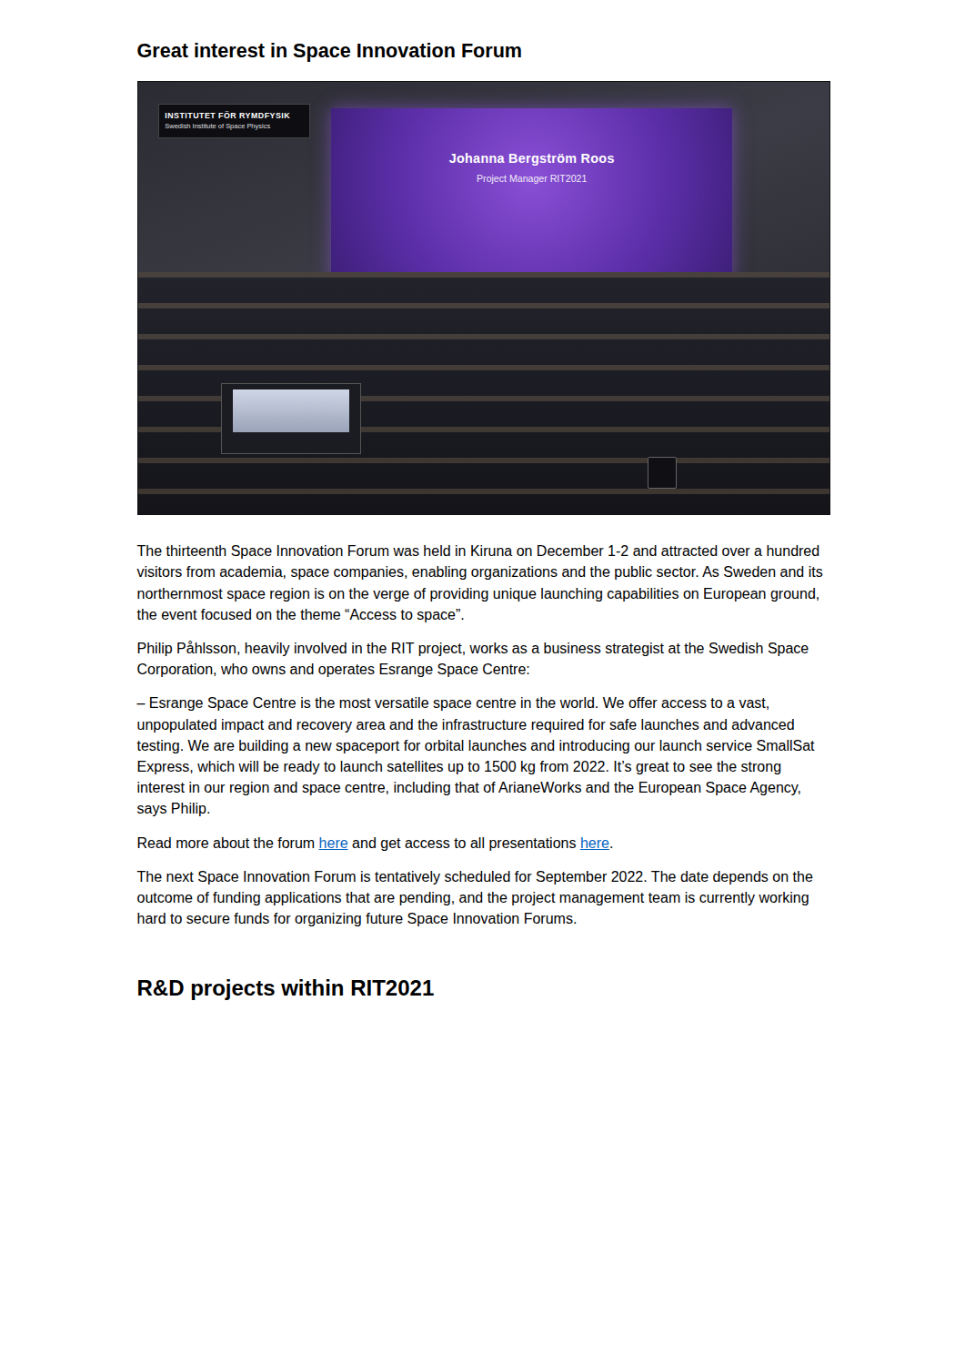Great interest in Space Innovation Forum
INSTITUTET FÖR RYMDFYSIK
Swedish Institute of Space Physics
Johanna Bergström Roos
Project Manager RIT2021
SPACE INNOVATION FORUM
RIT2021
The thirteenth Space Innovation Forum was held in Kiruna on December 1-2 and attracted over a hundred visitors from academia, space companies, enabling organizations and the public sector. As Sweden and its northernmost space region is on the verge of providing unique launching capabilities on European ground, the event focused on the theme “Access to space”.
Philip Påhlsson, heavily involved in the RIT project, works as a business strategist at the Swedish Space Corporation, who owns and operates Esrange Space Centre:
– Esrange Space Centre is the most versatile space centre in the world. We offer access to a vast, unpopulated impact and recovery area and the infrastructure required for safe launches and advanced testing. We are building a new spaceport for orbital launches and introducing our launch service SmallSat Express, which will be ready to launch satellites up to 1500 kg from 2022. It’s great to see the strong interest in our region and space centre, including that of ArianeWorks and the European Space Agency, says Philip.
Read more about the forum here and get access to all presentations here.
The next Space Innovation Forum is tentatively scheduled for September 2022. The date depends on the outcome of funding applications that are pending, and the project management team is currently working hard to secure funds for organizing future Space Innovation Forums.
R&D projects within RIT2021